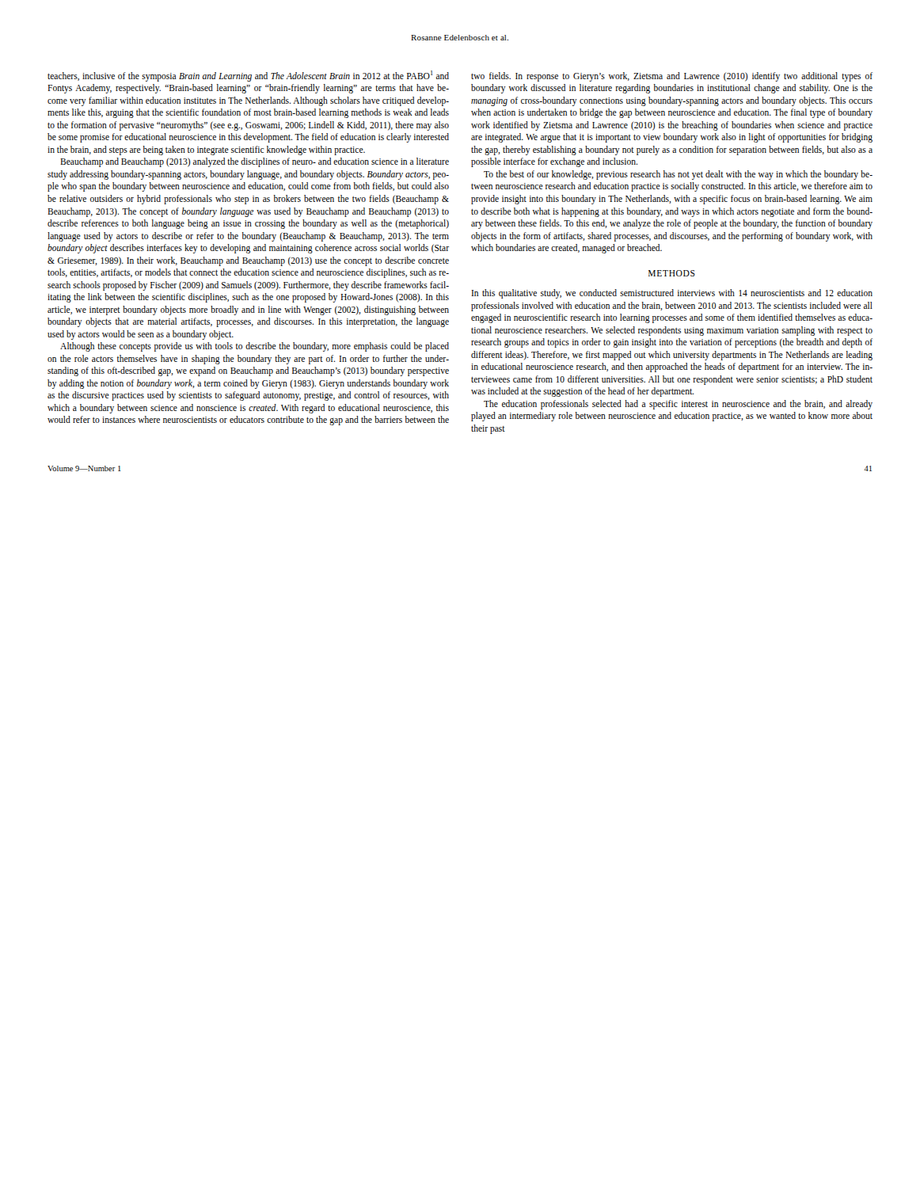Rosanne Edelenbosch et al.
teachers, inclusive of the symposia Brain and Learning and The Adolescent Brain in 2012 at the PABO1 and Fontys Academy, respectively. “Brain-based learning” or “brain-friendly learning” are terms that have become very familiar within education institutes in The Netherlands. Although scholars have critiqued developments like this, arguing that the scientific foundation of most brain-based learning methods is weak and leads to the formation of pervasive “neuromyths” (see e.g., Goswami, 2006; Lindell & Kidd, 2011), there may also be some promise for educational neuroscience in this development. The field of education is clearly interested in the brain, and steps are being taken to integrate scientific knowledge within practice.
Beauchamp and Beauchamp (2013) analyzed the disciplines of neuro- and education science in a literature study addressing boundary-spanning actors, boundary language, and boundary objects. Boundary actors, people who span the boundary between neuroscience and education, could come from both fields, but could also be relative outsiders or hybrid professionals who step in as brokers between the two fields (Beauchamp & Beauchamp, 2013). The concept of boundary language was used by Beauchamp and Beauchamp (2013) to describe references to both language being an issue in crossing the boundary as well as the (metaphorical) language used by actors to describe or refer to the boundary (Beauchamp & Beauchamp, 2013). The term boundary object describes interfaces key to developing and maintaining coherence across social worlds (Star & Griesemer, 1989). In their work, Beauchamp and Beauchamp (2013) use the concept to describe concrete tools, entities, artifacts, or models that connect the education science and neuroscience disciplines, such as research schools proposed by Fischer (2009) and Samuels (2009). Furthermore, they describe frameworks facilitating the link between the scientific disciplines, such as the one proposed by Howard-Jones (2008). In this article, we interpret boundary objects more broadly and in line with Wenger (2002), distinguishing between boundary objects that are material artifacts, processes, and discourses. In this interpretation, the language used by actors would be seen as a boundary object.
Although these concepts provide us with tools to describe the boundary, more emphasis could be placed on the role actors themselves have in shaping the boundary they are part of. In order to further the understanding of this oft-described gap, we expand on Beauchamp and Beauchamp’s (2013) boundary perspective by adding the notion of boundary work, a term coined by Gieryn (1983). Gieryn understands boundary work as the discursive practices used by scientists to safeguard autonomy, prestige, and control of resources, with which a boundary between science and nonscience is created. With regard to educational neuroscience, this would refer to instances where neuroscientists or educators contribute to the gap and the barriers between the two fields. In response to Gieryn’s work, Zietsma and Lawrence (2010) identify two additional types of boundary work discussed in literature regarding boundaries in institutional change and stability. One is the managing of cross-boundary connections using boundary-spanning actors and boundary objects. This occurs when action is undertaken to bridge the gap between neuroscience and education. The final type of boundary work identified by Zietsma and Lawrence (2010) is the breaching of boundaries when science and practice are integrated. We argue that it is important to view boundary work also in light of opportunities for bridging the gap, thereby establishing a boundary not purely as a condition for separation between fields, but also as a possible interface for exchange and inclusion.
To the best of our knowledge, previous research has not yet dealt with the way in which the boundary between neuroscience research and education practice is socially constructed. In this article, we therefore aim to provide insight into this boundary in The Netherlands, with a specific focus on brain-based learning. We aim to describe both what is happening at this boundary, and ways in which actors negotiate and form the boundary between these fields. To this end, we analyze the role of people at the boundary, the function of boundary objects in the form of artifacts, shared processes, and discourses, and the performing of boundary work, with which boundaries are created, managed or breached.
Methods
In this qualitative study, we conducted semistructured interviews with 14 neuroscientists and 12 education professionals involved with education and the brain, between 2010 and 2013. The scientists included were all engaged in neuroscientific research into learning processes and some of them identified themselves as educational neuroscience researchers. We selected respondents using maximum variation sampling with respect to research groups and topics in order to gain insight into the variation of perceptions (the breadth and depth of different ideas). Therefore, we first mapped out which university departments in The Netherlands are leading in educational neuroscience research, and then approached the heads of department for an interview. The interviewees came from 10 different universities. All but one respondent were senior scientists; a PhD student was included at the suggestion of the head of her department.
The education professionals selected had a specific interest in neuroscience and the brain, and already played an intermediary role between neuroscience and education practice, as we wanted to know more about their past
Volume 9—Number 1 41